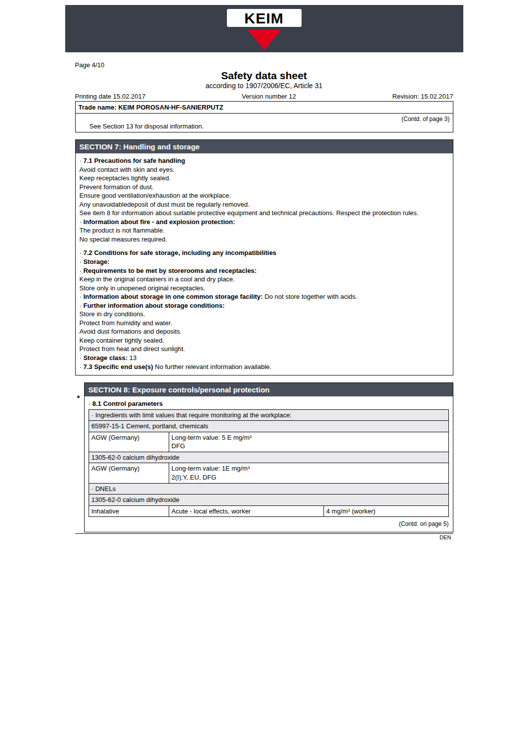KEIM
Page 4/10
Safety data sheet
according to 1907/2006/EC, Article 31
Printing date 15.02.2017 Version number 12 Revision: 15.02.2017
Trade name: KEIM POROSAN-HF-SANIERPUTZ
(Contd. of page 3)
See Section 13 for disposal information.
SECTION 7: Handling and storage
7.1 Precautions for safe handling
Avoid contact with skin and eyes.
Keep receptacles tightly sealed.
Prevent formation of dust.
Ensure good ventilation/exhaustion at the workplace.
Any unavoidabledeposit of dust must be regularly removed.
See item 8 for information about suitable protective equipment and technical precautions. Respect the protection rules.
Information about fire - and explosion protection:
The product is not flammable.
No special measures required.
7.2 Conditions for safe storage, including any incompatibilities
Storage:
Requirements to be met by storerooms and receptacles:
Keep in the original containers in a cool and dry place.
Store only in unopened original receptacles.
Information about storage in one common storage facility: Do not store together with acids.
Further information about storage conditions:
Store in dry conditions.
Protect from humidity and water.
Avoid dust formations and deposits.
Keep container tightly sealed.
Protect from heat and direct sunlight.
Storage class: 13
7.3 Specific end use(s) No further relevant information available.
*
SECTION 8: Exposure controls/personal protection
8.1 Control parameters
| · Ingredients with limit values that require monitoring at the workplace: |
| 65997-15-1 Cement, portland, chemicals |
| AGW (Germany) | Long-term value: 5 E mg/m³ DFG |
| 1305-62-0 calcium dihydroxide |
| AGW (Germany) | Long-term value: 1E mg/m³ 2(I);Y, EU, DFG |
| · DNELs |
| 1305-62-0 calcium dihydroxide |
| Inhalative | Acute - local effects, worker | 4 mg/m³ (worker) |
(Contd. on page 5)
DEN